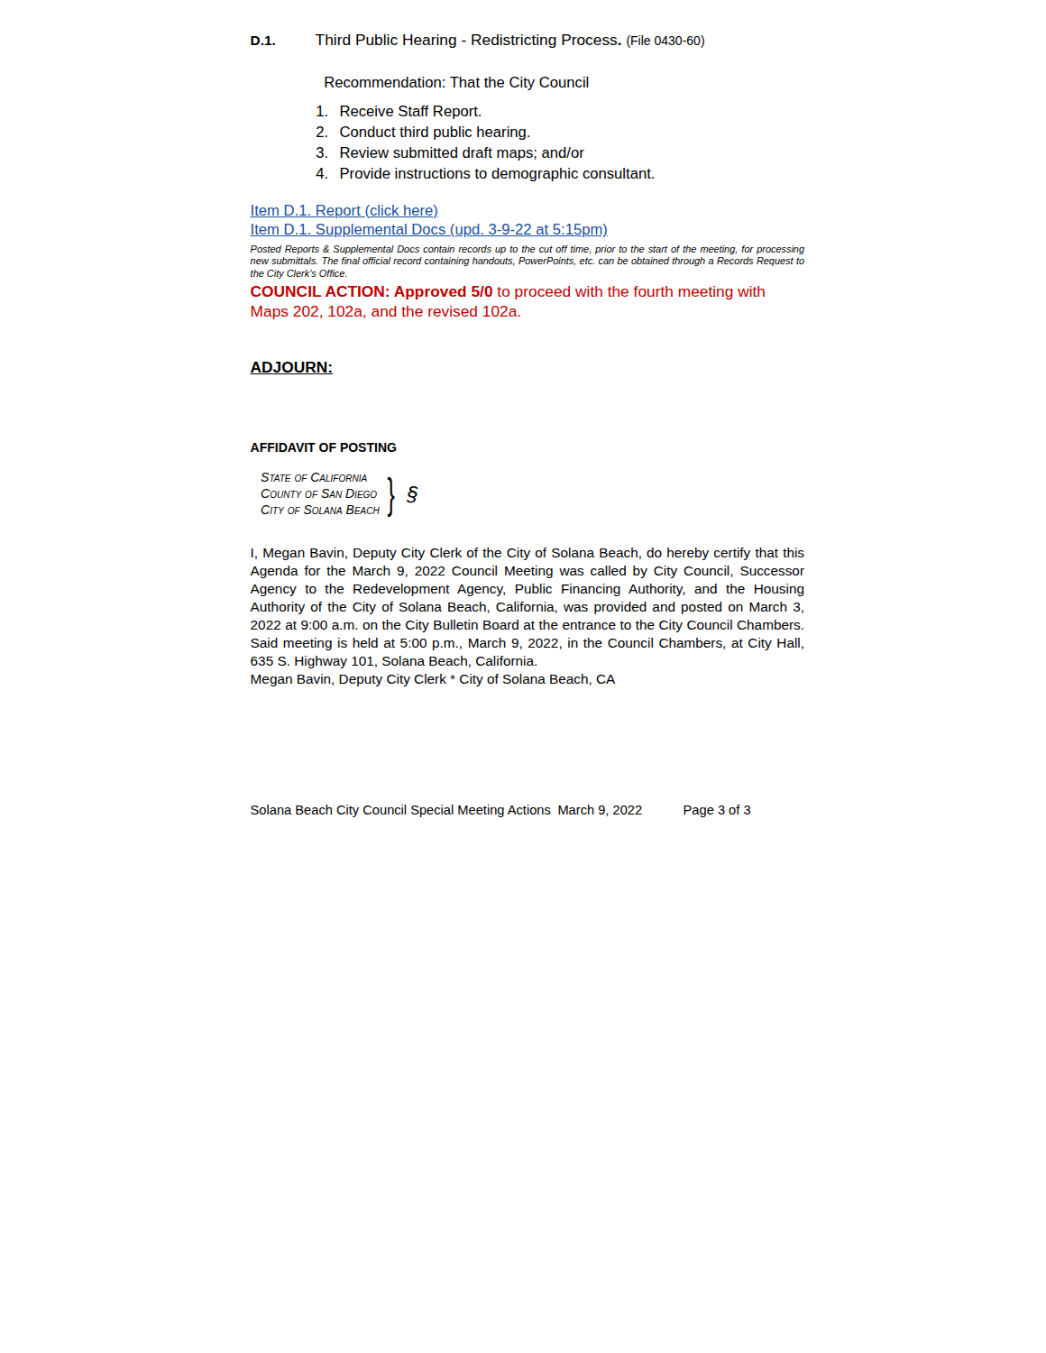D.1.
Third Public Hearing - Redistricting Process. (File 0430-60)
Recommendation: That the City Council
Receive Staff Report.
Conduct third public hearing.
Review submitted draft maps; and/or
Provide instructions to demographic consultant.
Item D.1. Report (click here) Item D.1. Supplemental Docs (upd. 3-9-22 at 5:15pm)
Posted Reports & Supplemental Docs contain records up to the cut off time, prior to the start of the meeting, for processing new submittals. The final official record containing handouts, PowerPoints, etc. can be obtained through a Records Request to the City Clerk’s Office.
COUNCIL ACTION: Approved 5/0 to proceed with the fourth meeting with Maps 202, 102a, and the revised 102a.
ADJOURN:
AFFIDAVIT OF POSTING
State of California
County of San Diego
City of Solana Beach
}
§
I, Megan Bavin, Deputy City Clerk of the City of Solana Beach, do hereby certify that this Agenda for the March 9, 2022 Council Meeting was called by City Council, Successor Agency to the Redevelopment Agency, Public Financing Authority, and the Housing Authority of the City of Solana Beach, California, was provided and posted on March 3, 2022 at 9:00 a.m. on the City Bulletin Board at the entrance to the City Council Chambers. Said meeting is held at 5:00 p.m., March 9, 2022, in the Council Chambers, at City Hall, 635 S. Highway 101, Solana Beach, California.
Megan Bavin, Deputy City Clerk * City of Solana Beach, CA
Solana Beach City Council Special Meeting Actions
March 9, 2022
Page 3 of 3